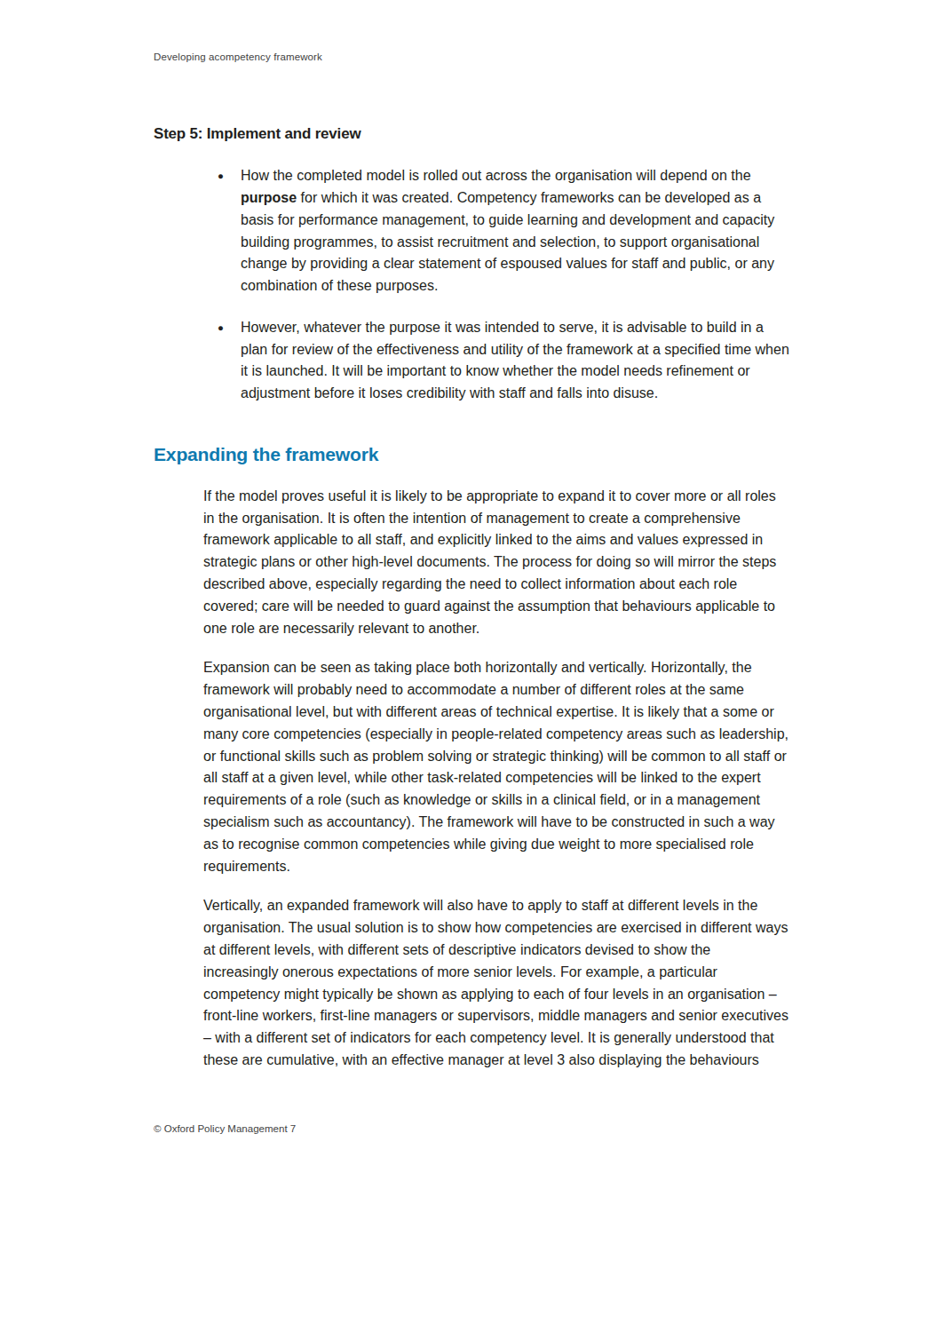Developing acompetency framework
Step 5: Implement and review
How the completed model is rolled out across the organisation will depend on the purpose for which it was created. Competency frameworks can be developed as a basis for performance management, to guide learning and development and capacity building programmes, to assist recruitment and selection, to support organisational change by providing a clear statement of espoused values for staff and public, or any combination of these purposes.
However, whatever the purpose it was intended to serve, it is advisable to build in a plan for review of the effectiveness and utility of the framework at a specified time when it is launched. It will be important to know whether the model needs refinement or adjustment before it loses credibility with staff and falls into disuse.
Expanding the framework
If the model proves useful it is likely to be appropriate to expand it to cover more or all roles in the organisation. It is often the intention of management to create a comprehensive framework applicable to all staff, and explicitly linked to the aims and values expressed in strategic plans or other high-level documents. The process for doing so will mirror the steps described above, especially regarding the need to collect information about each role covered; care will be needed to guard against the assumption that behaviours applicable to one role are necessarily relevant to another.
Expansion can be seen as taking place both horizontally and vertically. Horizontally, the framework will probably need to accommodate a number of different roles at the same organisational level, but with different areas of technical expertise. It is likely that a some or many core competencies (especially in people-related competency areas such as leadership, or functional skills such as problem solving or strategic thinking) will be common to all staff or all staff at a given level, while other task-related competencies will be linked to the expert requirements of a role (such as knowledge or skills in a clinical field, or in a management specialism such as accountancy). The framework will have to be constructed in such a way as to recognise common competencies while giving due weight to more specialised role requirements.
Vertically, an expanded framework will also have to apply to staff at different levels in the organisation. The usual solution is to show how competencies are exercised in different ways at different levels, with different sets of descriptive indicators devised to show the increasingly onerous expectations of more senior levels. For example, a particular competency might typically be shown as applying to each of four levels in an organisation – front-line workers, first-line managers or supervisors, middle managers and senior executives – with a different set of indicators for each competency level. It is generally understood that these are cumulative, with an effective manager at level 3 also displaying the behaviours
© Oxford Policy Management 7